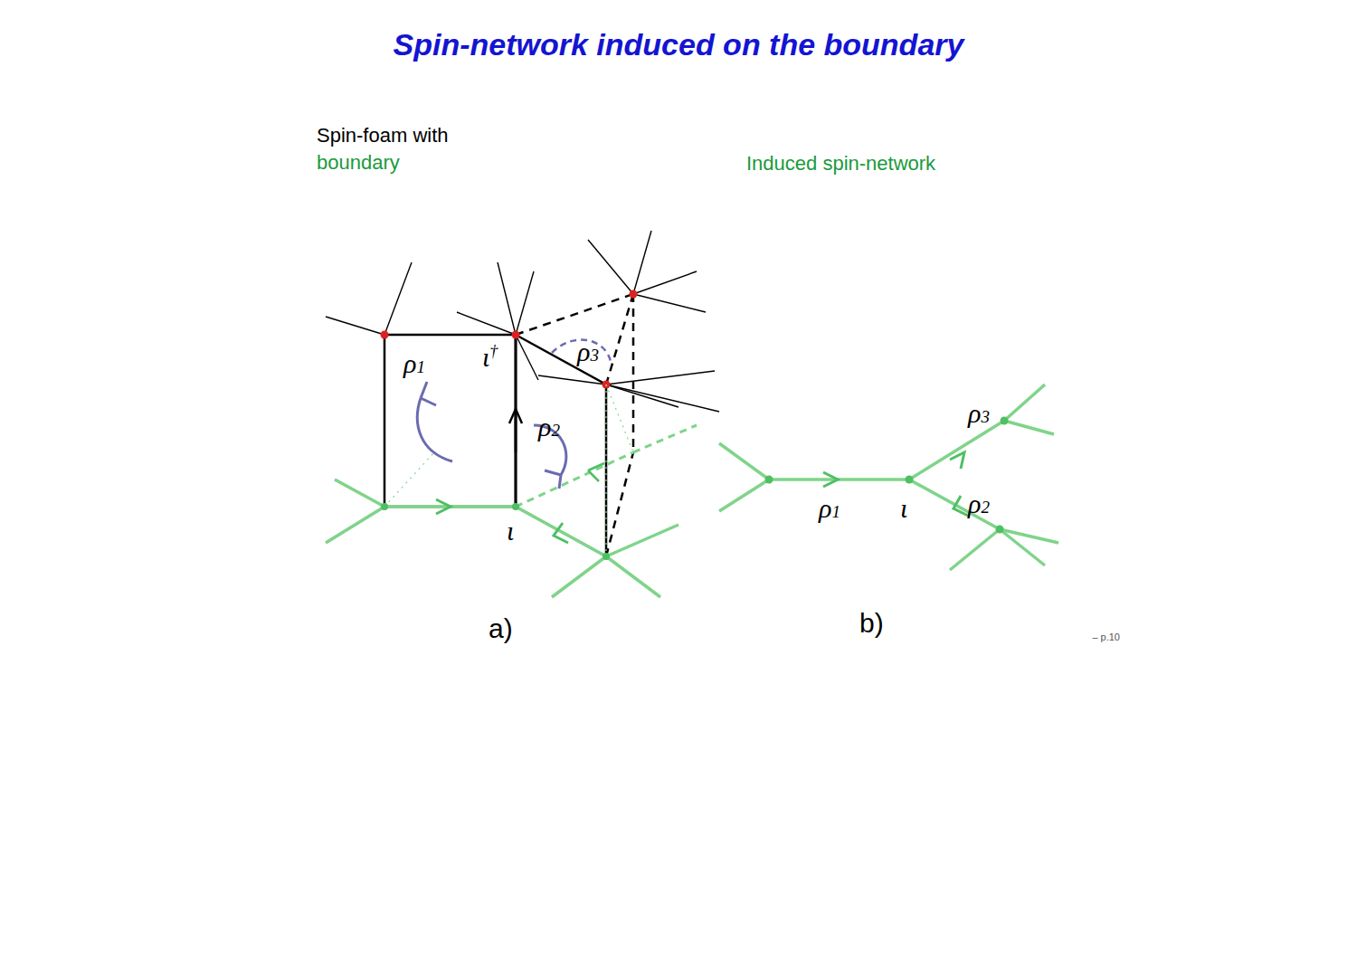Spin-network induced on the boundary
Spin-foam with
boundary
Induced spin-network
ρ1
ι†
ρ3
ρ2
ι
ρ1
ι
ρ3
ρ2
a)
b)
– p.10